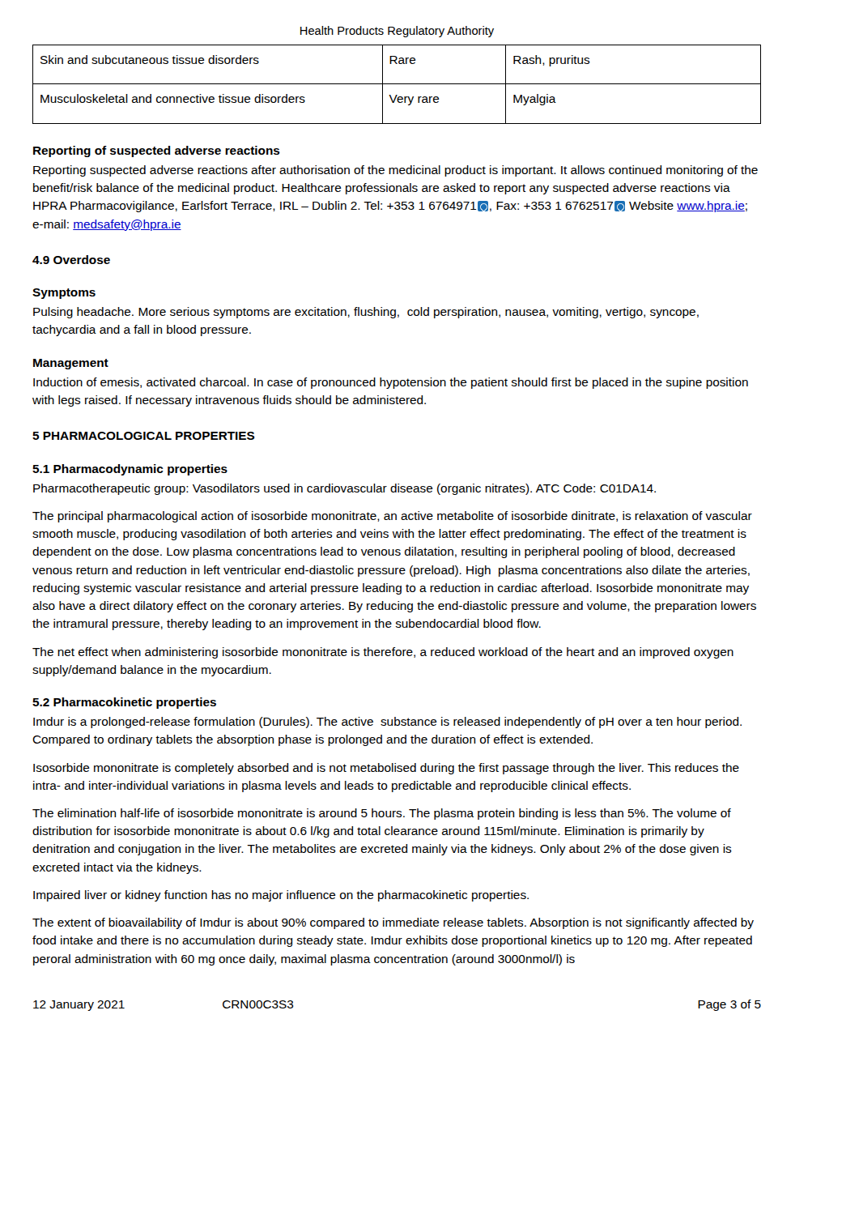Health Products Regulatory Authority
| Skin and subcutaneous tissue disorders | Rare | Rash, pruritus |
| Musculoskeletal and connective tissue disorders | Very rare | Myalgia |
Reporting of suspected adverse reactions
Reporting suspected adverse reactions after authorisation of the medicinal product is important. It allows continued monitoring of the benefit/risk balance of the medicinal product. Healthcare professionals are asked to report any suspected adverse reactions via HPRA Pharmacovigilance, Earlsfort Terrace, IRL – Dublin 2. Tel: +353 1 6764971 , Fax: +353 1 6762517 Website www.hpra.ie; e-mail: medsafety@hpra.ie
4.9 Overdose
Symptoms
Pulsing headache. More serious symptoms are excitation, flushing, cold perspiration, nausea, vomiting, vertigo, syncope, tachycardia and a fall in blood pressure.
Management
Induction of emesis, activated charcoal. In case of pronounced hypotension the patient should first be placed in the supine position with legs raised. If necessary intravenous fluids should be administered.
5 PHARMACOLOGICAL PROPERTIES
5.1 Pharmacodynamic properties
Pharmacotherapeutic group: Vasodilators used in cardiovascular disease (organic nitrates). ATC Code: C01DA14.
The principal pharmacological action of isosorbide mononitrate, an active metabolite of isosorbide dinitrate, is relaxation of vascular smooth muscle, producing vasodilation of both arteries and veins with the latter effect predominating. The effect of the treatment is dependent on the dose. Low plasma concentrations lead to venous dilatation, resulting in peripheral pooling of blood, decreased venous return and reduction in left ventricular end-diastolic pressure (preload). High plasma concentrations also dilate the arteries, reducing systemic vascular resistance and arterial pressure leading to a reduction in cardiac afterload. Isosorbide mononitrate may also have a direct dilatory effect on the coronary arteries. By reducing the end-diastolic pressure and volume, the preparation lowers the intramural pressure, thereby leading to an improvement in the subendocardial blood flow.
The net effect when administering isosorbide mononitrate is therefore, a reduced workload of the heart and an improved oxygen supply/demand balance in the myocardium.
5.2 Pharmacokinetic properties
Imdur is a prolonged-release formulation (Durules). The active substance is released independently of pH over a ten hour period. Compared to ordinary tablets the absorption phase is prolonged and the duration of effect is extended.
Isosorbide mononitrate is completely absorbed and is not metabolised during the first passage through the liver. This reduces the intra- and inter-individual variations in plasma levels and leads to predictable and reproducible clinical effects.
The elimination half-life of isosorbide mononitrate is around 5 hours. The plasma protein binding is less than 5%. The volume of distribution for isosorbide mononitrate is about 0.6 l/kg and total clearance around 115ml/minute. Elimination is primarily by denitration and conjugation in the liver. The metabolites are excreted mainly via the kidneys. Only about 2% of the dose given is excreted intact via the kidneys.
Impaired liver or kidney function has no major influence on the pharmacokinetic properties.
The extent of bioavailability of Imdur is about 90% compared to immediate release tablets. Absorption is not significantly affected by food intake and there is no accumulation during steady state. Imdur exhibits dose proportional kinetics up to 120 mg. After repeated peroral administration with 60 mg once daily, maximal plasma concentration (around 3000nmol/l) is
12 January 2021 CRN00C3S3 Page 3 of 5